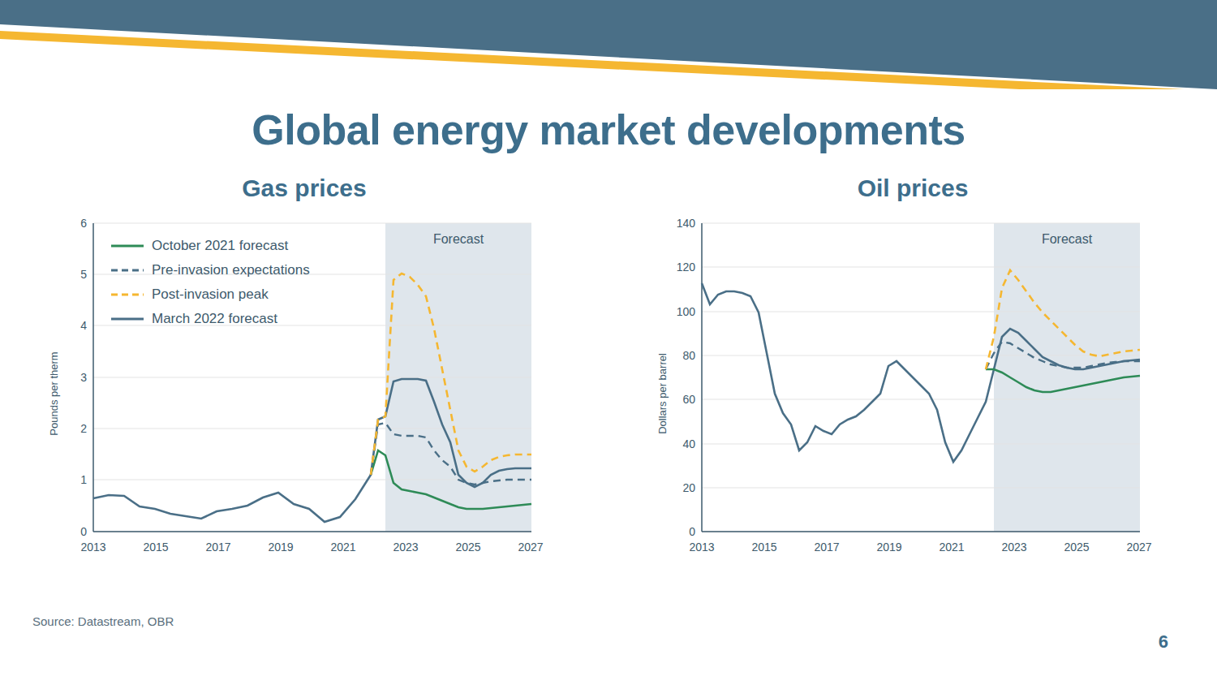Global energy market developments
Gas prices
0 1 2 3 4 5 6 Pounds per therm 2013 2015 2017 2019 2021 2023 2025 2027 Forecast October 2021 forecast Pre-invasion expectations Post-invasion peak March 2022 forecast
Oil prices
0 20 40 60 80 100 120 140 Dollars per barrel 2013 2015 2017 2019 2021 2023 2025 2027 Forecast
Source: Datastream, OBR
6